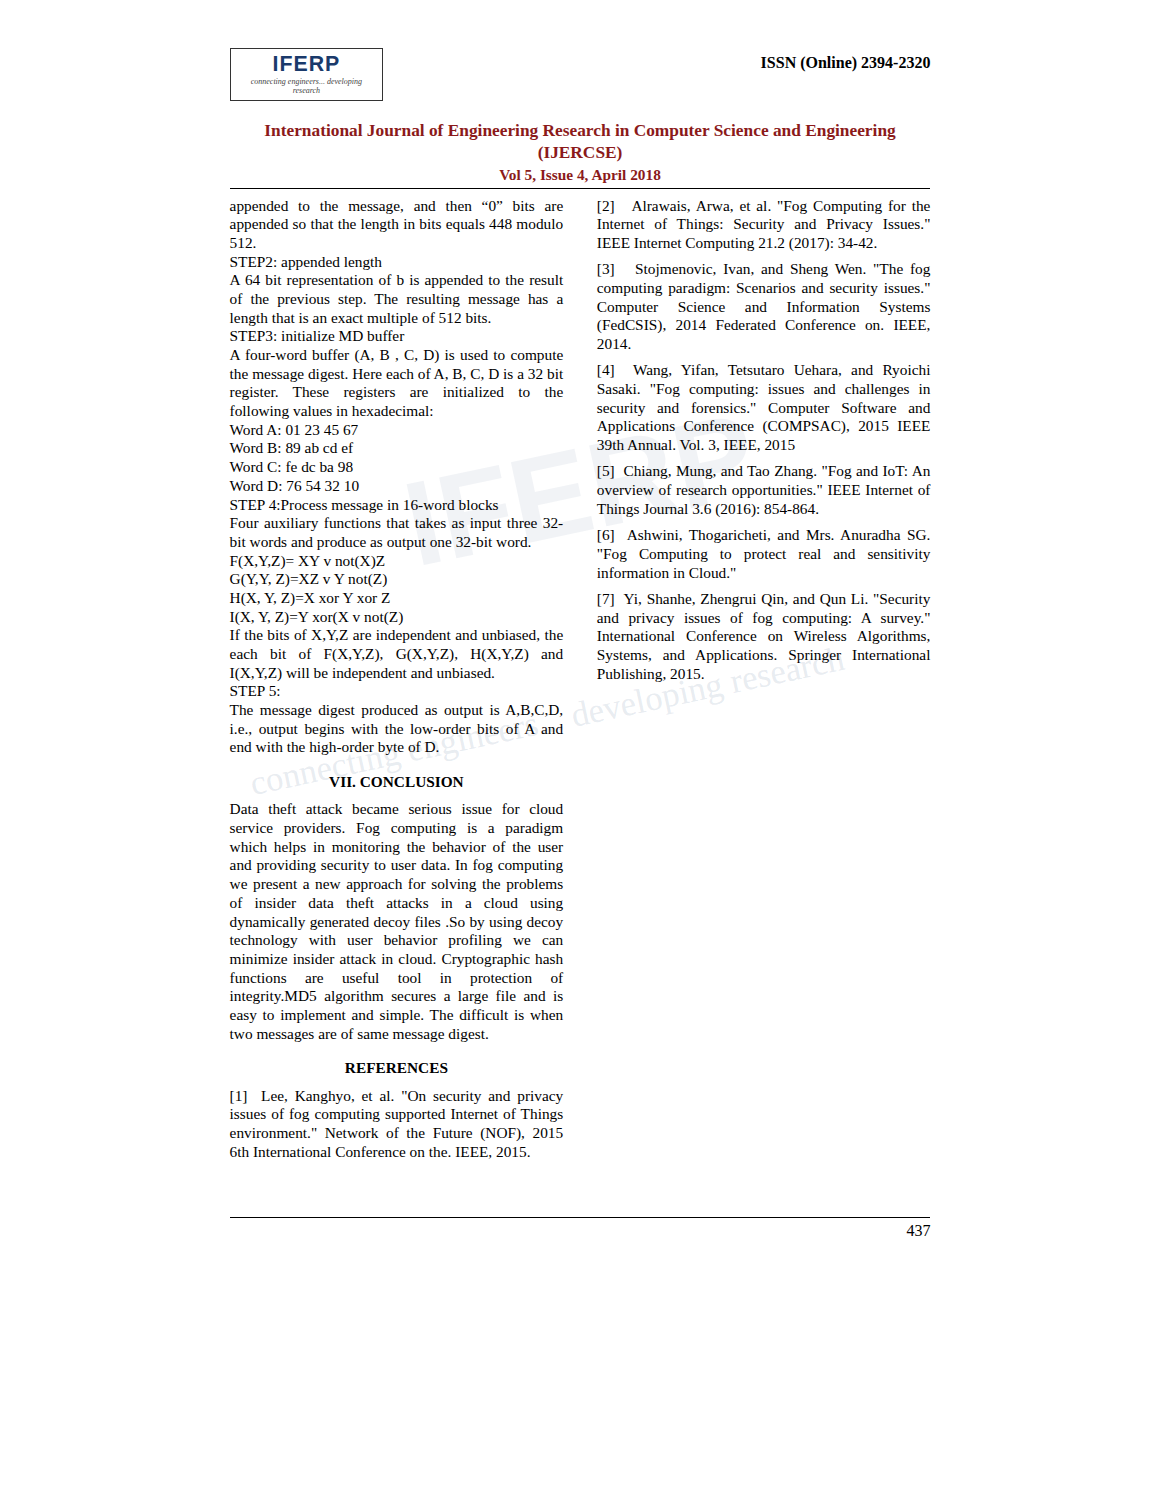IFERP
connecting engineers... developing research
ISSN (Online) 2394-2320
International Journal of Engineering Research in Computer Science and Engineering
(IJERCSE)
Vol 5, Issue 4, April 2018
IFERP
connecting engineers... developing research
appended to the message, and then “0” bits are appended so that the length in bits equals 448 modulo 512.
STEP2: appended length
A 64 bit representation of b is appended to the result of the previous step. The resulting message has a length that is an exact multiple of 512 bits.
STEP3: initialize MD buffer
A four-word buffer (A, B , C, D) is used to compute the message digest. Here each of A, B, C, D is a 32 bit register. These registers are initialized to the following values in hexadecimal:
Word A: 01 23 45 67
Word B: 89 ab cd ef
Word C: fe dc ba 98
Word D: 76 54 32 10
STEP 4:Process message in 16-word blocks
Four auxiliary functions that takes as input three 32-bit words and produce as output one 32-bit word.
F(X,Y,Z)= XY v not(X)Z
G(Y,Y, Z)=XZ v Y not(Z)
H(X, Y, Z)=X xor Y xor Z
I(X, Y, Z)=Y xor(X v not(Z)
If the bits of X,Y,Z are independent and unbiased, the each bit of F(X,Y,Z), G(X,Y,Z), H(X,Y,Z) and I(X,Y,Z) will be independent and unbiased.
STEP 5:
The message digest produced as output is A,B,C,D, i.e., output begins with the low-order bits of A and end with the high-order byte of D.
VII. CONCLUSION
Data theft attack became serious issue for cloud service providers. Fog computing is a paradigm which helps in monitoring the behavior of the user and providing security to user data. In fog computing we present a new approach for solving the problems of insider data theft attacks in a cloud using dynamically generated decoy files .So by using decoy technology with user behavior profiling we can minimize insider attack in cloud. Cryptographic hash functions are useful tool in protection of integrity.MD5 algorithm secures a large file and is easy to implement and simple. The difficult is when two messages are of same message digest.
REFERENCES
[1] Lee, Kanghyo, et al. "On security and privacy issues of fog computing supported Internet of Things environment." Network of the Future (NOF), 2015 6th International Conference on the. IEEE, 2015.
[2] Alrawais, Arwa, et al. "Fog Computing for the Internet of Things: Security and Privacy Issues." IEEE Internet Computing 21.2 (2017): 34-42.
[3] Stojmenovic, Ivan, and Sheng Wen. "The fog computing paradigm: Scenarios and security issues." Computer Science and Information Systems (FedCSIS), 2014 Federated Conference on. IEEE, 2014.
[4] Wang, Yifan, Tetsutaro Uehara, and Ryoichi Sasaki. "Fog computing: issues and challenges in security and forensics." Computer Software and Applications Conference (COMPSAC), 2015 IEEE 39th Annual. Vol. 3, IEEE, 2015
[5] Chiang, Mung, and Tao Zhang. "Fog and IoT: An overview of research opportunities." IEEE Internet of Things Journal 3.6 (2016): 854-864.
[6] Ashwini, Thogaricheti, and Mrs. Anuradha SG. "Fog Computing to protect real and sensitivity information in Cloud."
[7] Yi, Shanhe, Zhengrui Qin, and Qun Li. "Security and privacy issues of fog computing: A survey." International Conference on Wireless Algorithms, Systems, and Applications. Springer International Publishing, 2015.
437